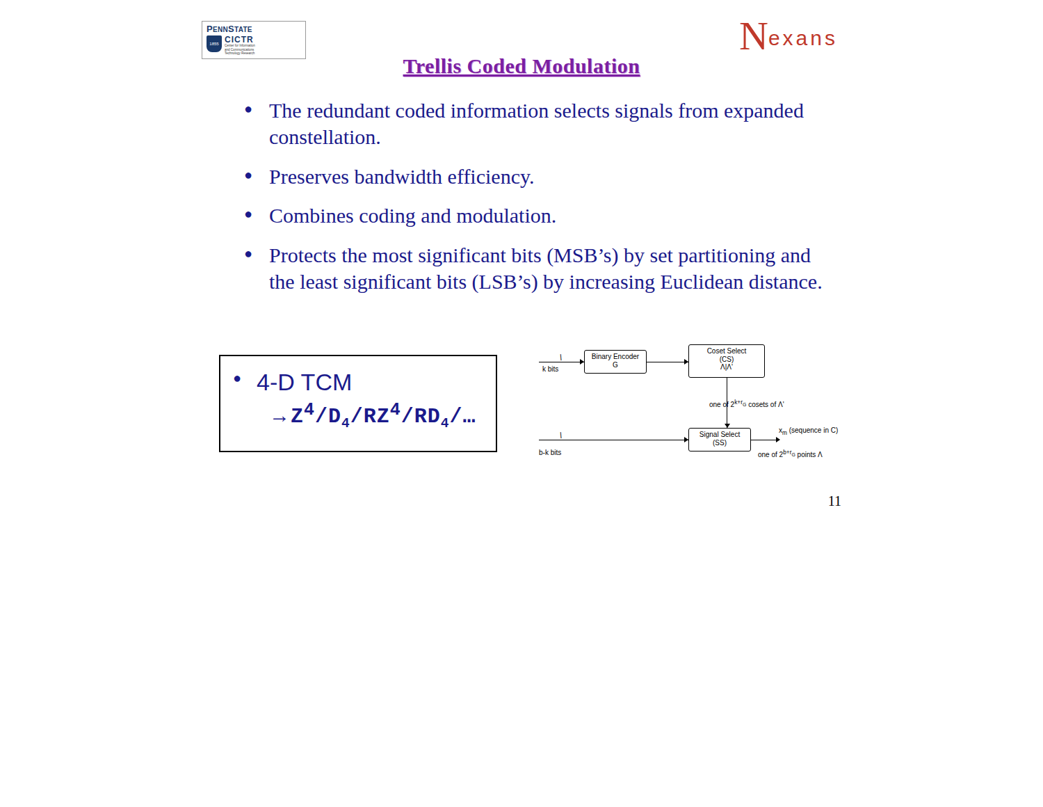PENNSTATE
1855
CICTR
Center for Information
and Communications
Technology Research
Nexans
Trellis Coded Modulation
The redundant coded information selects signals from expanded constellation.
Preserves bandwidth efficiency.
Combines coding and modulation.
Protects the most significant bits (MSB’s) by set partitioning and the least significant bits (LSB’s) by increasing Euclidean distance.
4-D TCM
→Z4/D4/RZ4/RD4/…
Binary Encoder
G
Coset Select
(CS)
Λ|Λ'
Signal Select
(SS)
k bits
b-k bits
one of 2k+rG cosets of Λ'
xm (sequence in C)
one of 2b+rG points Λ
/
/
11